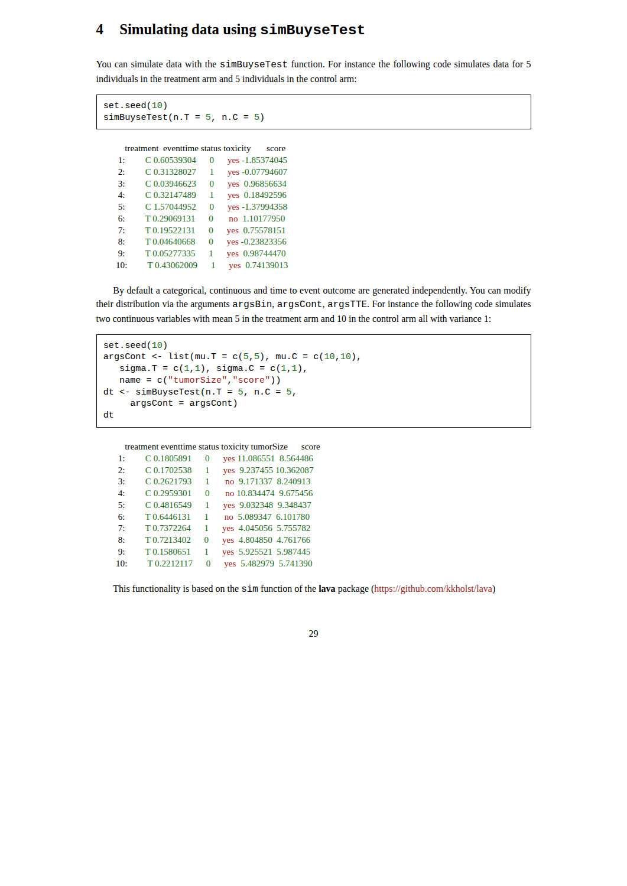4 Simulating data using simBuyseTest
You can simulate data with the simBuyseTest function. For instance the following code simulates data for 5 individuals in the treatment arm and 5 individuals in the control arm:
set.seed(10)
simBuyseTest(n.T = 5, n.C = 5)
treatment eventtime status toxicity score 1: C 0.60539304 0 yes -1.85374045 2: C 0.31328027 1 yes -0.07794607 3: C 0.03946623 0 yes 0.96856634 4: C 0.32147489 1 yes 0.18492596 5: C 1.57044952 0 yes -1.37994358 6: T 0.29069131 0 no 1.10177950 7: T 0.19522131 0 yes 0.75578151 8: T 0.04640668 0 yes -0.23823356 9: T 0.05277335 1 yes 0.98744470 10: T 0.43062009 1 yes 0.74139013
By default a categorical, continuous and time to event outcome are generated independently. You can modify their distribution via the arguments argsBin, argsCont, argsTTE. For instance the following code simulates two continuous variables with mean 5 in the treatment arm and 10 in the control arm all with variance 1:
set.seed(10)
argsCont <- list(mu.T = c(5,5), mu.C = c(10,10),
   sigma.T = c(1,1), sigma.C = c(1,1),
   name = c("tumorSize","score"))
dt <- simBuyseTest(n.T = 5, n.C = 5,
     argsCont = argsCont)
dt
treatment eventtime status toxicity tumorSize score 1: C 0.1805891 0 yes 11.086551 8.564486 2: C 0.1702538 1 yes 9.237455 10.362087 3: C 0.2621793 1 no 9.171337 8.240913 4: C 0.2959301 0 no 10.834474 9.675456 5: C 0.4816549 1 yes 9.032348 9.348437 6: T 0.6446131 1 no 5.089347 6.101780 7: T 0.7372264 1 yes 4.045056 5.755782 8: T 0.7213402 0 yes 4.804850 4.761766 9: T 0.1580651 1 yes 5.925521 5.987445 10: T 0.2212117 0 yes 5.482979 5.741390
This functionality is based on the sim function of the lava package (https://github.com/kkholst/lava)
29